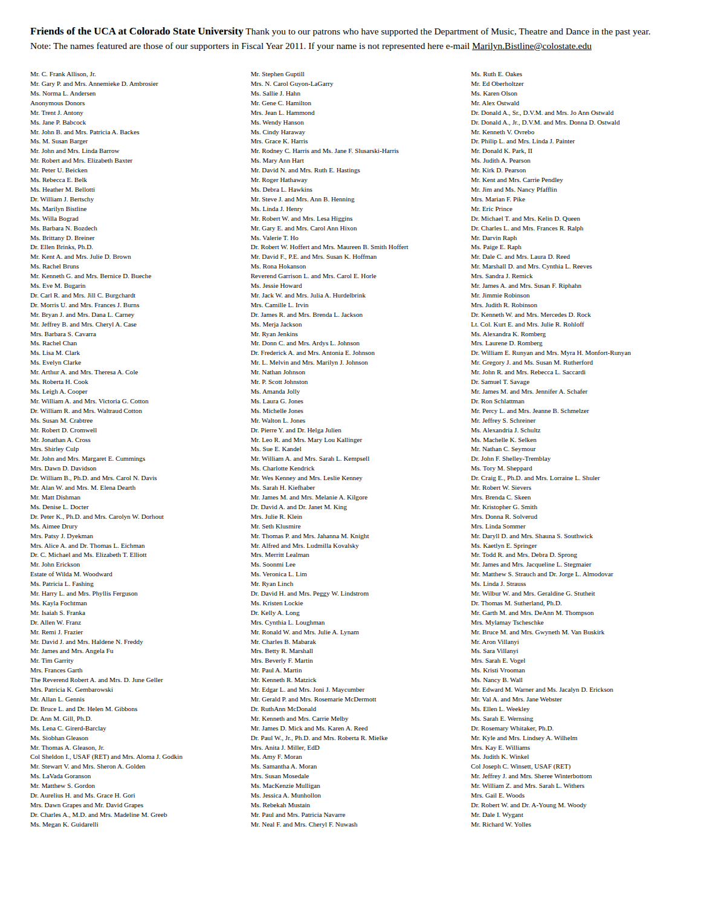Friends of the UCA at Colorado State University Thank you to our patrons who have supported the Department of Music, Theatre and Dance in the past year. Note: The names featured are those of our supporters in Fiscal Year 2011. If your name is not represented here e-mail Marilyn.Bistline@colostate.edu
Mr. C. Frank Allison, Jr.
Mr. Gary P. and Mrs. Annemieke D. Ambrosier
Ms. Norma L. Andersen
Anonymous Donors
Mr. Trent J. Antony
Ms. Jane P. Babcock
Mr. John B. and Mrs. Patricia A. Backes
Ms. M. Susan Barger
Mr. John and Mrs. Linda Barrow
Mr. Robert and Mrs. Elizabeth Baxter
Mr. Peter U. Beicken
Ms. Rebecca E. Belk
Ms. Heather M. Bellotti
Dr. William J. Bertschy
Ms. Marilyn Bistline
Ms. Willa Bograd
Ms. Barbara N. Bozdech
Ms. Brittany D. Breiner
Dr. Ellen Brinks, Ph.D.
Mr. Kent A. and Mrs. Julie D. Brown
Ms. Rachel Bruns
Mr. Kenneth G. and Mrs. Bernice D. Bueche
Ms. Eve M. Bugarin
Dr. Carl R. and Mrs. Jill C. Burgchardt
Dr. Morris U. and Mrs. Frances J. Burns
Mr. Bryan J. and Mrs. Dana L. Carney
Mr. Jeffrey B. and Mrs. Cheryl A. Case
Mrs. Barbara S. Cavarra
Ms. Rachel Chan
Ms. Lisa M. Clark
Ms. Evelyn Clarke
Mr. Arthur A. and Mrs. Theresa A. Cole
Ms. Roberta H. Cook
Ms. Leigh A. Cooper
Mr. William A. and Mrs. Victoria G. Cotton
Dr. William R. and Mrs. Waltraud Cotton
Ms. Susan M. Crabtree
Mr. Robert D. Cromwell
Mr. Jonathan A. Cross
Mrs. Shirley Culp
Mr. John and Mrs. Margaret E. Cummings
Mrs. Dawn D. Davidson
Dr. William B., Ph.D. and Mrs. Carol N. Davis
Mr. Alan W. and Mrs. M. Elena Dearth
Mr. Matt Dishman
Ms. Denise L. Docter
Dr. Peter K., Ph.D. and Mrs. Carolyn W. Dorhout
Ms. Aimee Drury
Mrs. Patsy J. Dyekman
Mrs. Alice A. and Dr. Thomas L. Eichman
Dr. C. Michael and Ms. Elizabeth T. Elliott
Mr. John Erickson
Estate of Wilda M. Woodward
Ms. Patricia L. Fashing
Mr. Harry L. and Mrs. Phyllis Ferguson
Ms. Kayla Fochtman
Mr. Isaiah S. Franka
Dr. Allen W. Franz
Mr. Remi J. Frazier
Mr. David J. and Mrs. Haldene N. Freddy
Mr. James and Mrs. Angela Fu
Mr. Tim Garrity
Mrs. Frances Garth
The Reverend Robert A. and Mrs. D. June Geller
Mrs. Patricia K. Gembarowski
Mr. Allan L. Gennis
Dr. Bruce L. and Dr. Helen M. Gibbons
Dr. Ann M. Gill, Ph.D.
Ms. Lena C. Girerd-Barclay
Ms. Siobhan Gleason
Mr. Thomas A. Gleason, Jr.
Col Sheldon I., USAF (RET) and Mrs. Aloma J. Godkin
Mr. Stewart V. and Mrs. Sheron A. Golden
Ms. LaVada Goranson
Mr. Matthew S. Gordon
Dr. Aurelius H. and Ms. Grace H. Gori
Mrs. Dawn Grapes and Mr. David Grapes
Dr. Charles A., M.D. and Mrs. Madeline M. Greeb
Ms. Megan K. Guidarelli
Mr. Stephen Guptill
Mrs. N. Carol Guyon-LaGarry
Ms. Sallie J. Hahn
Mr. Gene C. Hamilton
Mrs. Jean L. Hammond
Ms. Wendy Hanson
Ms. Cindy Haraway
Mrs. Grace K. Harris
Mr. Rodney C. Harris and Ms. Jane F. Slusarski-Harris
Ms. Mary Ann Hart
Mr. David N. and Mrs. Ruth E. Hastings
Mr. Roger Hathaway
Ms. Debra L. Hawkins
Mr. Steve J. and Mrs. Ann B. Henning
Ms. Linda J. Henry
Mr. Robert W. and Mrs. Lesa Higgins
Mr. Gary E. and Mrs. Carol Ann Hixon
Ms. Valerie T. Ho
Dr. Robert W. Hoffert and Mrs. Maureen B. Smith Hoffert
Mr. David F., P.E. and Mrs. Susan K. Hoffman
Ms. Rona Hokanson
Reverend Garrison L. and Mrs. Carol E. Horle
Ms. Jessie Howard
Mr. Jack W. and Mrs. Julia A. Hurdelbrink
Mrs. Camille L. Irvin
Dr. James R. and Mrs. Brenda L. Jackson
Ms. Merja Jackson
Mr. Ryan Jenkins
Mr. Donn C. and Mrs. Ardys L. Johnson
Dr. Frederick A. and Mrs. Antonia E. Johnson
Mr. L. Melvin and Mrs. Marilyn J. Johnson
Mr. Nathan Johnson
Mr. P. Scott Johnston
Ms. Amanda Jolly
Ms. Laura G. Jones
Ms. Michelle Jones
Mr. Walton L. Jones
Dr. Pierre Y. and Dr. Helga Julien
Mr. Leo R. and Mrs. Mary Lou Kallinger
Ms. Sue E. Kandel
Mr. William A. and Mrs. Sarah L. Kempsell
Ms. Charlotte Kendrick
Mr. Wes Kenney and Mrs. Leslie Kenney
Ms. Sarah H. Kiefhaber
Mr. James M. and Mrs. Melanie A. Kilgore
Dr. David A. and Dr. Janet M. King
Mrs. Julie R. Klein
Mr. Seth Klusmire
Mr. Thomas P. and Mrs. Jahanna M. Knight
Mr. Alfred and Mrs. Ludmilla Kovalsky
Mrs. Merritt Lealman
Ms. Soonmi Lee
Ms. Veronica L. Lim
Mr. Ryan Linch
Dr. David H. and Mrs. Peggy W. Lindstrom
Ms. Kristen Lockie
Dr. Kelly A. Long
Mrs. Cynthia L. Loughman
Mr. Ronald W. and Mrs. Julie A. Lynam
Mr. Charles B. Mabarak
Mrs. Betty R. Marshall
Mrs. Beverly F. Martin
Mr. Paul A. Martin
Mr. Kenneth R. Matzick
Mr. Edgar L. and Mrs. Joni J. Maycumber
Mr. Gerald P. and Mrs. Rosemarie McDermott
Dr. RuthAnn McDonald
Mr. Kenneth and Mrs. Carrie Melby
Mr. James D. Mick and Ms. Karen A. Reed
Dr. Paul W., Jr., Ph.D. and Mrs. Roberta R. Mielke
Mrs. Anita J. Miller, EdD
Ms. Amy F. Moran
Ms. Samantha A. Moran
Mrs. Susan Mosedale
Ms. MacKenzie Mulligan
Ms. Jessica A. Munhollon
Ms. Rebekah Mustain
Mr. Paul and Mrs. Patricia Navarre
Mr. Neal F. and Mrs. Cheryl F. Nuwash
Ms. Ruth E. Oakes
Mr. Ed Oberholtzer
Ms. Karen Olson
Mr. Alex Ostwald
Dr. Donald A., Sr., D.V.M. and Mrs. Jo Ann Ostwald
Dr. Donald A., Jr., D.V.M. and Mrs. Donna D. Ostwald
Mr. Kenneth V. Ovrebo
Dr. Philip L. and Mrs. Linda J. Painter
Mr. Donald K. Park, II
Ms. Judith A. Pearson
Mr. Kirk D. Pearson
Mr. Kent and Mrs. Carrie Pendley
Mr. Jim and Ms. Nancy Pfafflin
Mrs. Marian F. Pike
Mr. Eric Prince
Dr. Michael T. and Mrs. Kelin D. Queen
Dr. Charles L. and Mrs. Frances R. Ralph
Mr. Darvin Raph
Ms. Paige E. Raph
Mr. Dale C. and Mrs. Laura D. Reed
Mr. Marshall D. and Mrs. Cynthia L. Reeves
Mrs. Sandra J. Remick
Mr. James A. and Mrs. Susan F. Riphahn
Mr. Jimmie Robinson
Mrs. Judith R. Robinson
Dr. Kenneth W. and Mrs. Mercedes D. Rock
Lt. Col. Kurt E. and Mrs. Julie R. Rohloff
Ms. Alexandra K. Romberg
Mrs. Laurene D. Romberg
Dr. William E. Runyan and Mrs. Myra H. Monfort-Runyan
Mr. Gregory J. and Ms. Susan M. Rutherford
Mr. John R. and Mrs. Rebecca L. Saccardi
Dr. Samuel T. Savage
Mr. James M. and Mrs. Jennifer A. Schafer
Dr. Ron Schlattman
Mr. Percy L. and Mrs. Jeanne B. Schmelzer
Mr. Jeffrey S. Schreiner
Ms. Alexandria J. Schultz
Ms. Machelle K. Selken
Mr. Nathan C. Seymour
Dr. John F. Shelley-Tremblay
Ms. Tory M. Sheppard
Dr. Craig E., Ph.D. and Mrs. Lorraine L. Shuler
Mr. Robert W. Sievers
Mrs. Brenda C. Skeen
Mr. Kristopher G. Smith
Mrs. Donna R. Solverud
Mrs. Linda Sommer
Mr. Daryll D. and Mrs. Shauna S. Southwick
Ms. Kaetlyn E. Springer
Mr. Todd R. and Mrs. Debra D. Sprong
Mr. James and Mrs. Jacqueline L. Stegmaier
Mr. Matthew S. Strauch and Dr. Jorge L. Almodovar
Ms. Linda J. Strauss
Mr. Wilbur W. and Mrs. Geraldine G. Stutheit
Dr. Thomas M. Sutherland, Ph.D.
Mr. Garth M. and Mrs. DeAnn M. Thompson
Mrs. Mylamay Tscheschke
Mr. Bruce M. and Mrs. Gwyneth M. Van Buskirk
Mr. Aron Villanyi
Ms. Sara Villanyi
Mrs. Sarah E. Vogel
Ms. Kristi Vrooman
Ms. Nancy B. Wall
Mr. Edward M. Warner and Ms. Jacalyn D. Erickson
Mr. Val A. and Mrs. Jane Webster
Ms. Ellen L. Weekley
Ms. Sarah E. Wernsing
Dr. Rosemary Whitaker, Ph.D.
Mr. Kyle and Mrs. Lindsey A. Wilhelm
Mrs. Kay E. Williams
Ms. Judith K. Winkel
Col Joseph C. Winsett, USAF (RET)
Mr. Jeffrey J. and Mrs. Sheree Winterbottom
Mr. William Z. and Mrs. Sarah L. Withers
Mrs. Gail E. Woods
Dr. Robert W. and Dr. A-Young M. Woody
Mr. Dale I. Wygant
Mr. Richard W. Yolles